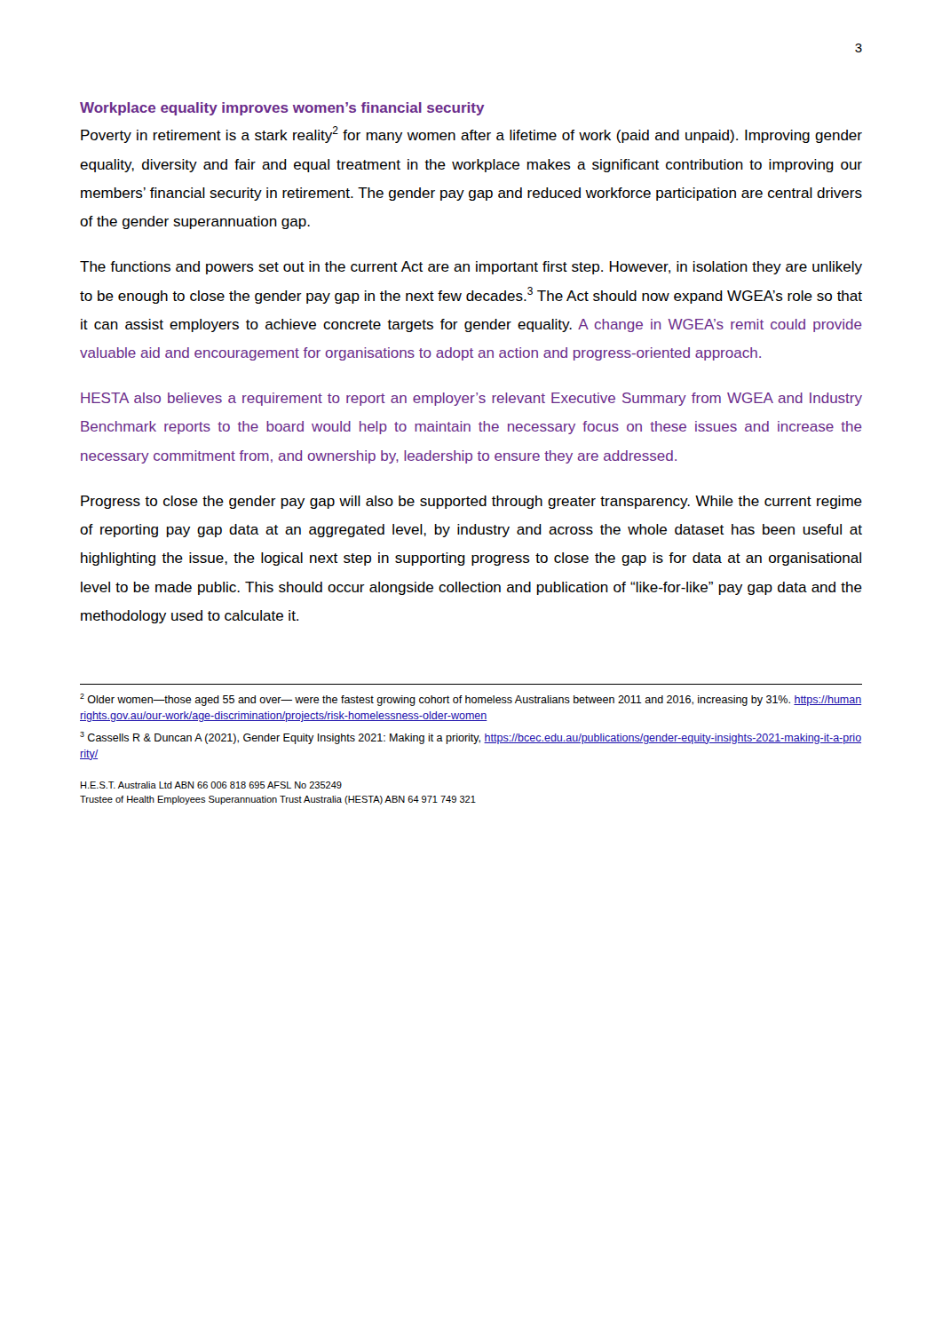3
Workplace equality improves women’s financial security
Poverty in retirement is a stark reality2 for many women after a lifetime of work (paid and unpaid). Improving gender equality, diversity and fair and equal treatment in the workplace makes a significant contribution to improving our members’ financial security in retirement. The gender pay gap and reduced workforce participation are central drivers of the gender superannuation gap.
The functions and powers set out in the current Act are an important first step. However, in isolation they are unlikely to be enough to close the gender pay gap in the next few decades.3 The Act should now expand WGEA’s role so that it can assist employers to achieve concrete targets for gender equality. A change in WGEA’s remit could provide valuable aid and encouragement for organisations to adopt an action and progress-oriented approach.
HESTA also believes a requirement to report an employer’s relevant Executive Summary from WGEA and Industry Benchmark reports to the board would help to maintain the necessary focus on these issues and increase the necessary commitment from, and ownership by, leadership to ensure they are addressed.
Progress to close the gender pay gap will also be supported through greater transparency. While the current regime of reporting pay gap data at an aggregated level, by industry and across the whole dataset has been useful at highlighting the issue, the logical next step in supporting progress to close the gap is for data at an organisational level to be made public. This should occur alongside collection and publication of “like-for-like” pay gap data and the methodology used to calculate it.
2 Older women—those aged 55 and over— were the fastest growing cohort of homeless Australians between 2011 and 2016, increasing by 31%. https://humanrights.gov.au/our-work/age-discrimination/projects/risk-homelessness-older-women
3 Cassells R & Duncan A (2021), Gender Equity Insights 2021: Making it a priority, https://bcec.edu.au/publications/gender-equity-insights-2021-making-it-a-priority/
H.E.S.T. Australia Ltd ABN 66 006 818 695 AFSL No 235249
Trustee of Health Employees Superannuation Trust Australia (HESTA) ABN 64 971 749 321